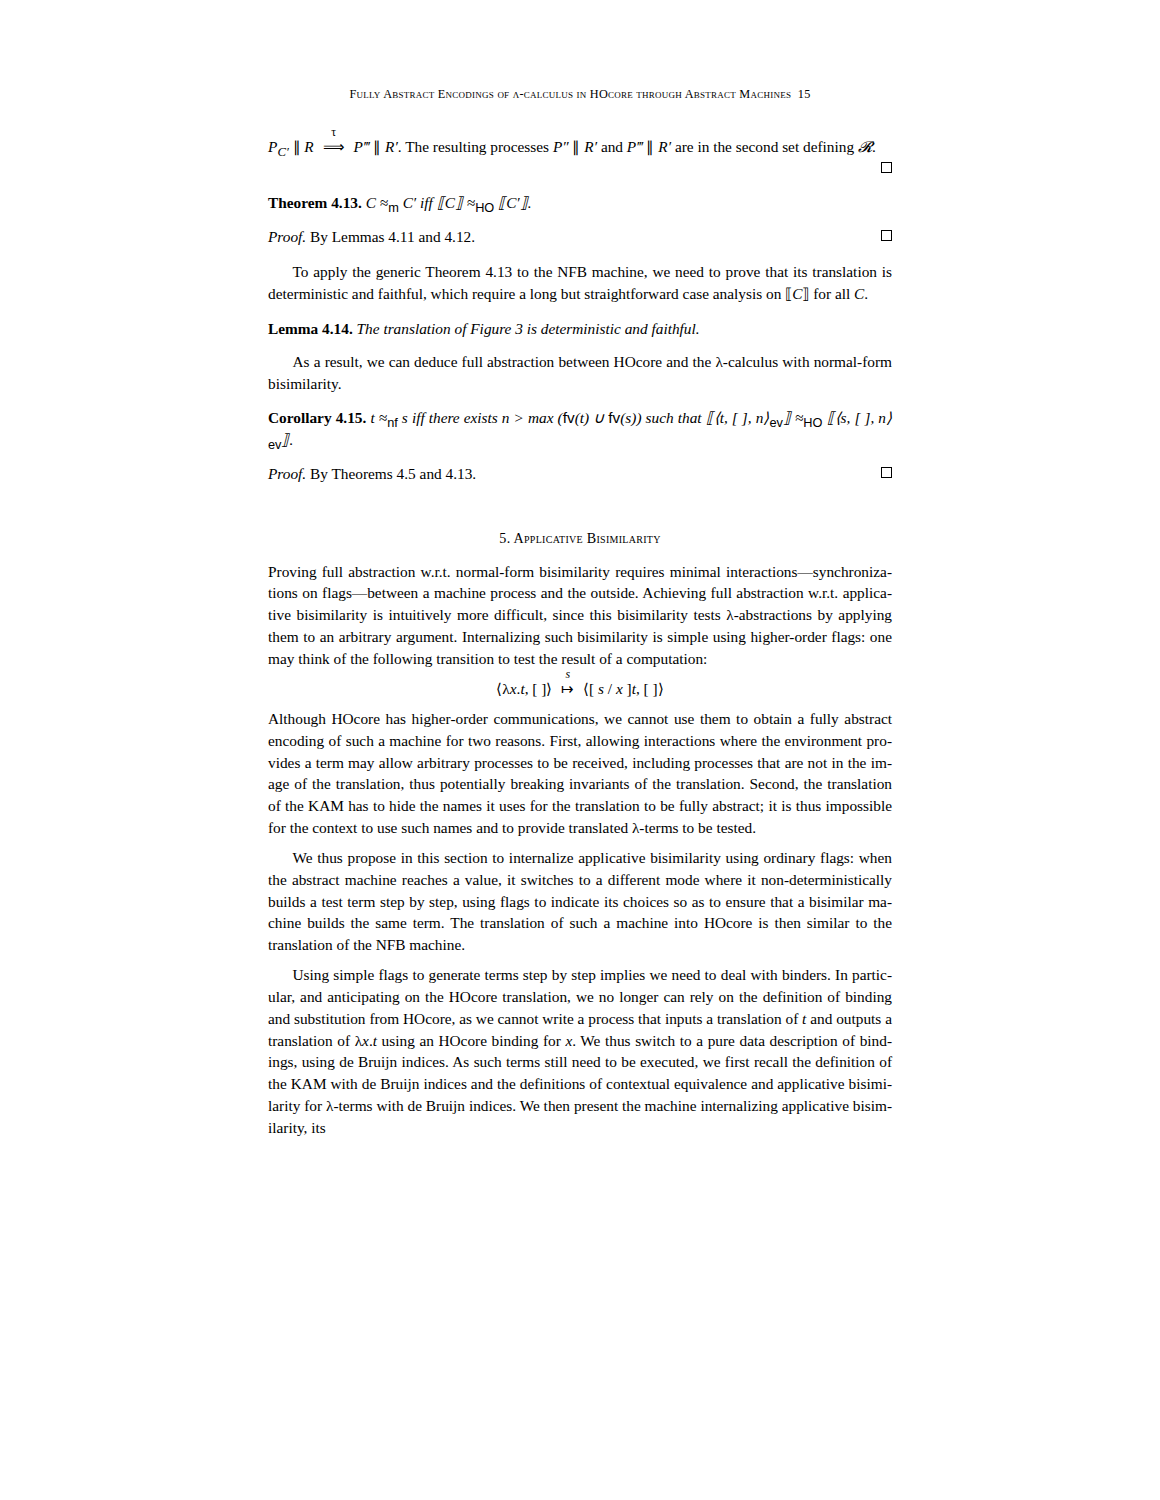Fully Abstract Encodings of λ-calculus in HOcore through Abstract Machines 15
PC′ ∥ R τ⟹ P‴ ∥ R′. The resulting processes P″ ∥ R′ and P‴ ∥ R′ are in the second set defining 𝓡.
Theorem 4.13. C ≈m C′ iff ⟦C⟧ ≈HO ⟦C′⟧.
Proof. By Lemmas 4.11 and 4.12.
To apply the generic Theorem 4.13 to the NFB machine, we need to prove that its translation is deterministic and faithful, which require a long but straightforward case analysis on ⟦C⟧ for all C.
Lemma 4.14. The translation of Figure 3 is deterministic and faithful.
As a result, we can deduce full abstraction between HOcore and the λ-calculus with normal-form bisimilarity.
Corollary 4.15. t ≈nf s iff there exists n > max (fv(t) ∪ fv(s)) such that ⟦⟨t, [ ], n⟩ev⟧ ≈HO ⟦⟨s, [ ], n⟩ev⟧.
Proof. By Theorems 4.5 and 4.13.
5. Applicative Bisimilarity
Proving full abstraction w.r.t. normal-form bisimilarity requires minimal interactions—synchronizations on flags—between a machine process and the outside. Achieving full abstraction w.r.t. applicative bisimilarity is intuitively more difficult, since this bisimilarity tests λ-abstractions by applying them to an arbitrary argument. Internalizing such bisimilarity is simple using higher-order flags: one may think of the following transition to test the result of a computation:
⟨λx.t, [ ]⟩ s↦ ⟨[ s / x ]t, [ ]⟩
Although HOcore has higher-order communications, we cannot use them to obtain a fully abstract encoding of such a machine for two reasons. First, allowing interactions where the environment provides a term may allow arbitrary processes to be received, including processes that are not in the image of the translation, thus potentially breaking invariants of the translation. Second, the translation of the KAM has to hide the names it uses for the translation to be fully abstract; it is thus impossible for the context to use such names and to provide translated λ-terms to be tested.
We thus propose in this section to internalize applicative bisimilarity using ordinary flags: when the abstract machine reaches a value, it switches to a different mode where it non-deterministically builds a test term step by step, using flags to indicate its choices so as to ensure that a bisimilar machine builds the same term. The translation of such a machine into HOcore is then similar to the translation of the NFB machine.
Using simple flags to generate terms step by step implies we need to deal with binders. In particular, and anticipating on the HOcore translation, we no longer can rely on the definition of binding and substitution from HOcore, as we cannot write a process that inputs a translation of t and outputs a translation of λx.t using an HOcore binding for x. We thus switch to a pure data description of bindings, using de Bruijn indices. As such terms still need to be executed, we first recall the definition of the KAM with de Bruijn indices and the definitions of contextual equivalence and applicative bisimilarity for λ-terms with de Bruijn indices. We then present the machine internalizing applicative bisimilarity, its